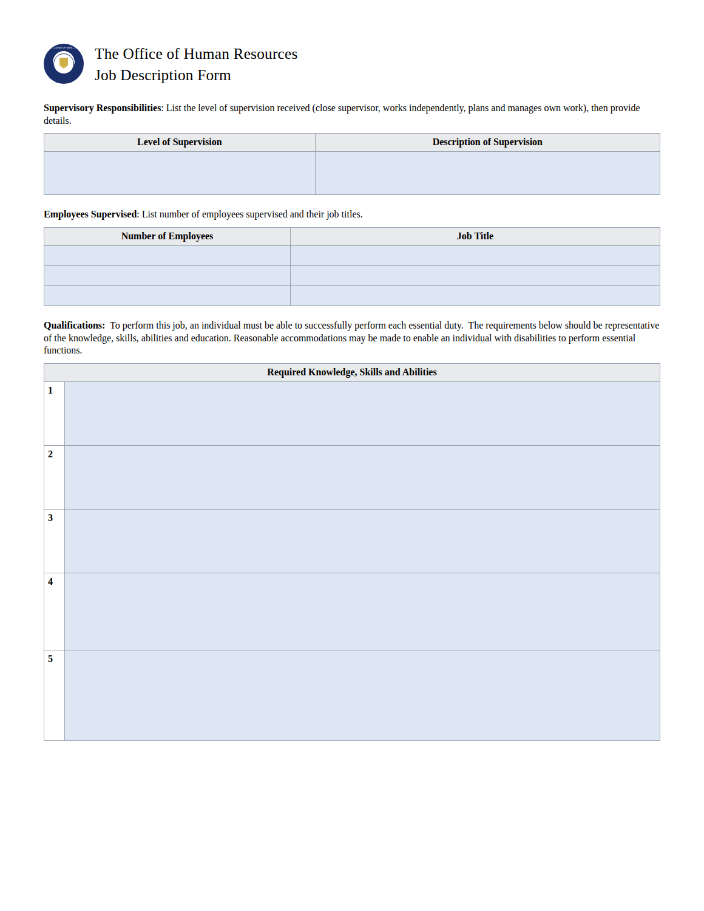The Office of Human Resources
Job Description Form
Supervisory Responsibilities: List the level of supervision received (close supervisor, works independently, plans and manages own work), then provide details.
| Level of Supervision | Description of Supervision |
| --- | --- |
Employees Supervised: List number of employees supervised and their job titles.
| Number of Employees | Job Title |
| --- | --- |
Qualifications: To perform this job, an individual must be able to successfully perform each essential duty. The requirements below should be representative of the knowledge, skills, abilities and education. Reasonable accommodations may be made to enable an individual with disabilities to perform essential functions.
| Required Knowledge, Skills and Abilities |
| --- |
| 1 | |
| 2 | |
| 3 | |
| 4 | |
| 5 | |